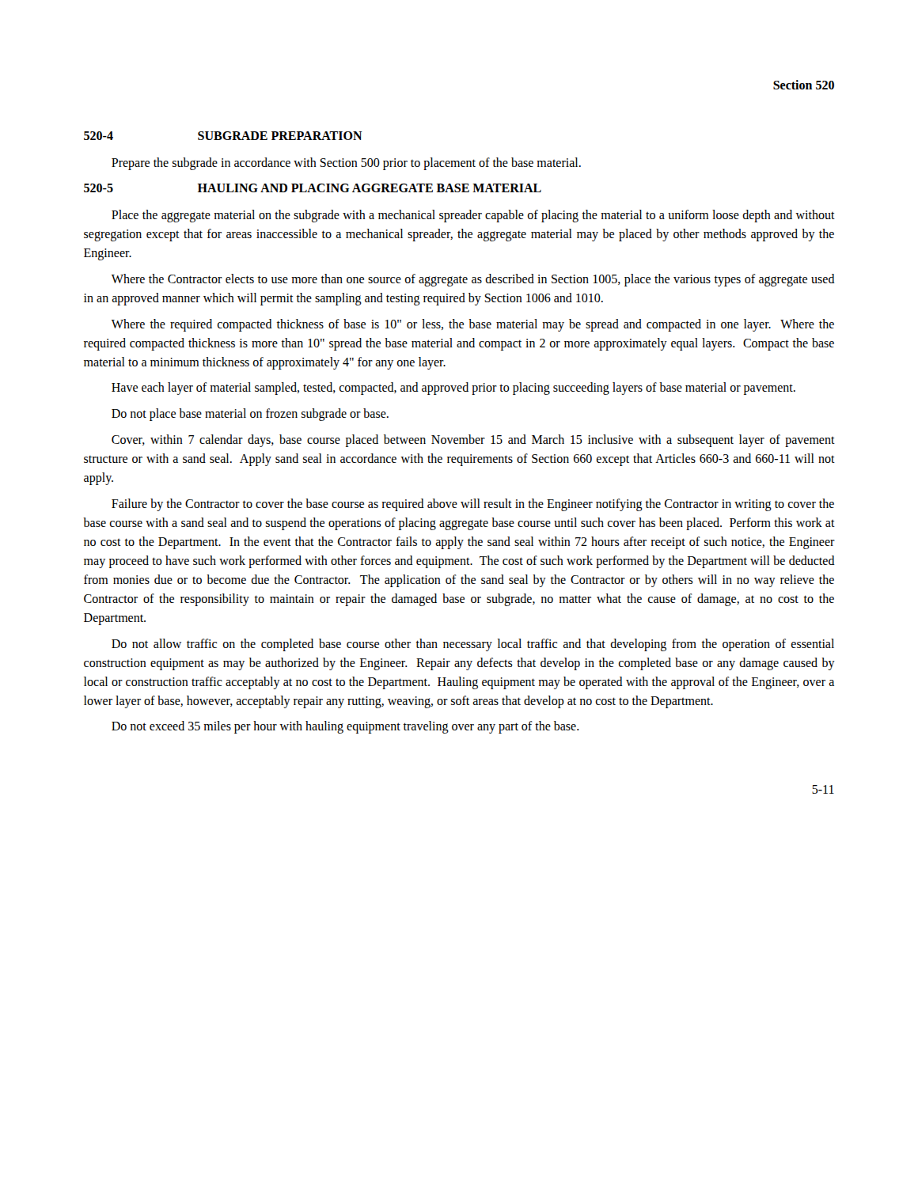Section 520
520-4 SUBGRADE PREPARATION
Prepare the subgrade in accordance with Section 500 prior to placement of the base material.
520-5 HAULING AND PLACING AGGREGATE BASE MATERIAL
Place the aggregate material on the subgrade with a mechanical spreader capable of placing the material to a uniform loose depth and without segregation except that for areas inaccessible to a mechanical spreader, the aggregate material may be placed by other methods approved by the Engineer.
Where the Contractor elects to use more than one source of aggregate as described in Section 1005, place the various types of aggregate used in an approved manner which will permit the sampling and testing required by Section 1006 and 1010.
Where the required compacted thickness of base is 10" or less, the base material may be spread and compacted in one layer. Where the required compacted thickness is more than 10" spread the base material and compact in 2 or more approximately equal layers. Compact the base material to a minimum thickness of approximately 4" for any one layer.
Have each layer of material sampled, tested, compacted, and approved prior to placing succeeding layers of base material or pavement.
Do not place base material on frozen subgrade or base.
Cover, within 7 calendar days, base course placed between November 15 and March 15 inclusive with a subsequent layer of pavement structure or with a sand seal. Apply sand seal in accordance with the requirements of Section 660 except that Articles 660-3 and 660-11 will not apply.
Failure by the Contractor to cover the base course as required above will result in the Engineer notifying the Contractor in writing to cover the base course with a sand seal and to suspend the operations of placing aggregate base course until such cover has been placed. Perform this work at no cost to the Department. In the event that the Contractor fails to apply the sand seal within 72 hours after receipt of such notice, the Engineer may proceed to have such work performed with other forces and equipment. The cost of such work performed by the Department will be deducted from monies due or to become due the Contractor. The application of the sand seal by the Contractor or by others will in no way relieve the Contractor of the responsibility to maintain or repair the damaged base or subgrade, no matter what the cause of damage, at no cost to the Department.
Do not allow traffic on the completed base course other than necessary local traffic and that developing from the operation of essential construction equipment as may be authorized by the Engineer. Repair any defects that develop in the completed base or any damage caused by local or construction traffic acceptably at no cost to the Department. Hauling equipment may be operated with the approval of the Engineer, over a lower layer of base, however, acceptably repair any rutting, weaving, or soft areas that develop at no cost to the Department.
Do not exceed 35 miles per hour with hauling equipment traveling over any part of the base.
5-11